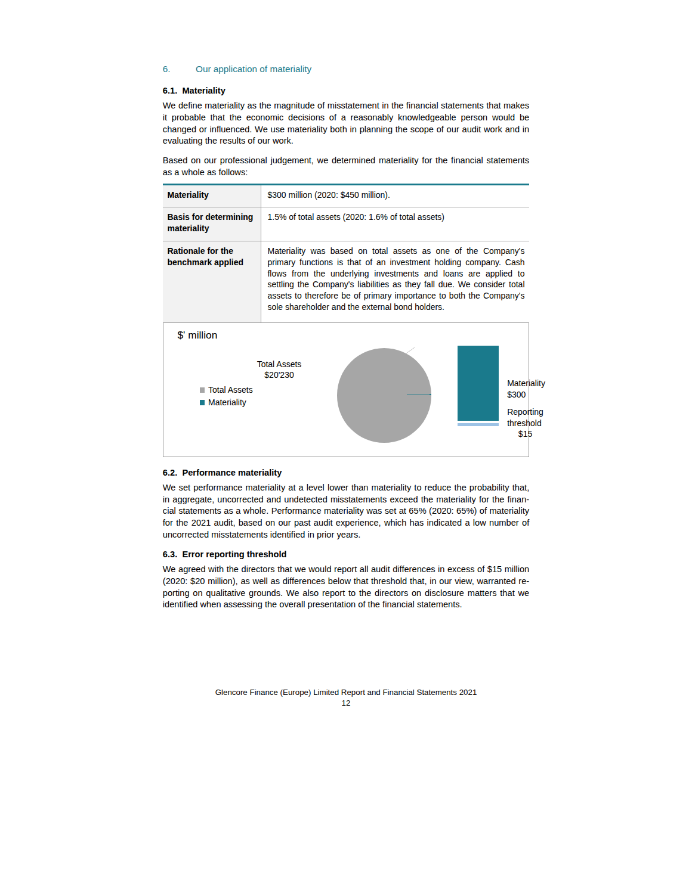6. Our application of materiality
6.1. Materiality
We define materiality as the magnitude of misstatement in the financial statements that makes it probable that the economic decisions of a reasonably knowledgeable person would be changed or influenced. We use materiality both in planning the scope of our audit work and in evaluating the results of our work.
Based on our professional judgement, we determined materiality for the financial statements as a whole as follows:
| Materiality | $300 million (2020: $450 million). |
| Basis for determining materiality | 1.5% of total assets (2020: 1.6% of total assets) |
| Rationale for the benchmark applied | Materiality was based on total assets as one of the Company's primary functions is that of an investment holding company. Cash flows from the underlying investments and loans are applied to settling the Company's liabilities as they fall due. We consider total assets to therefore be of primary importance to both the Company's sole shareholder and the external bond holders. |
$' million
Total Assets
$20'230
Total Assets
Materiality
Materiality $300
Reporting threshold$15
6.2. Performance materiality
We set performance materiality at a level lower than materiality to reduce the probability that, in aggregate, uncorrected and undetected misstatements exceed the materiality for the financial statements as a whole. Performance materiality was set at 65% (2020: 65%) of materiality for the 2021 audit, based on our past audit experience, which has indicated a low number of uncorrected misstatements identified in prior years.
6.3. Error reporting threshold
We agreed with the directors that we would report all audit differences in excess of $15 million (2020: $20 million), as well as differences below that threshold that, in our view, warranted reporting on qualitative grounds. We also report to the directors on disclosure matters that we identified when assessing the overall presentation of the financial statements.
Glencore Finance (Europe) Limited Report and Financial Statements 2021
12